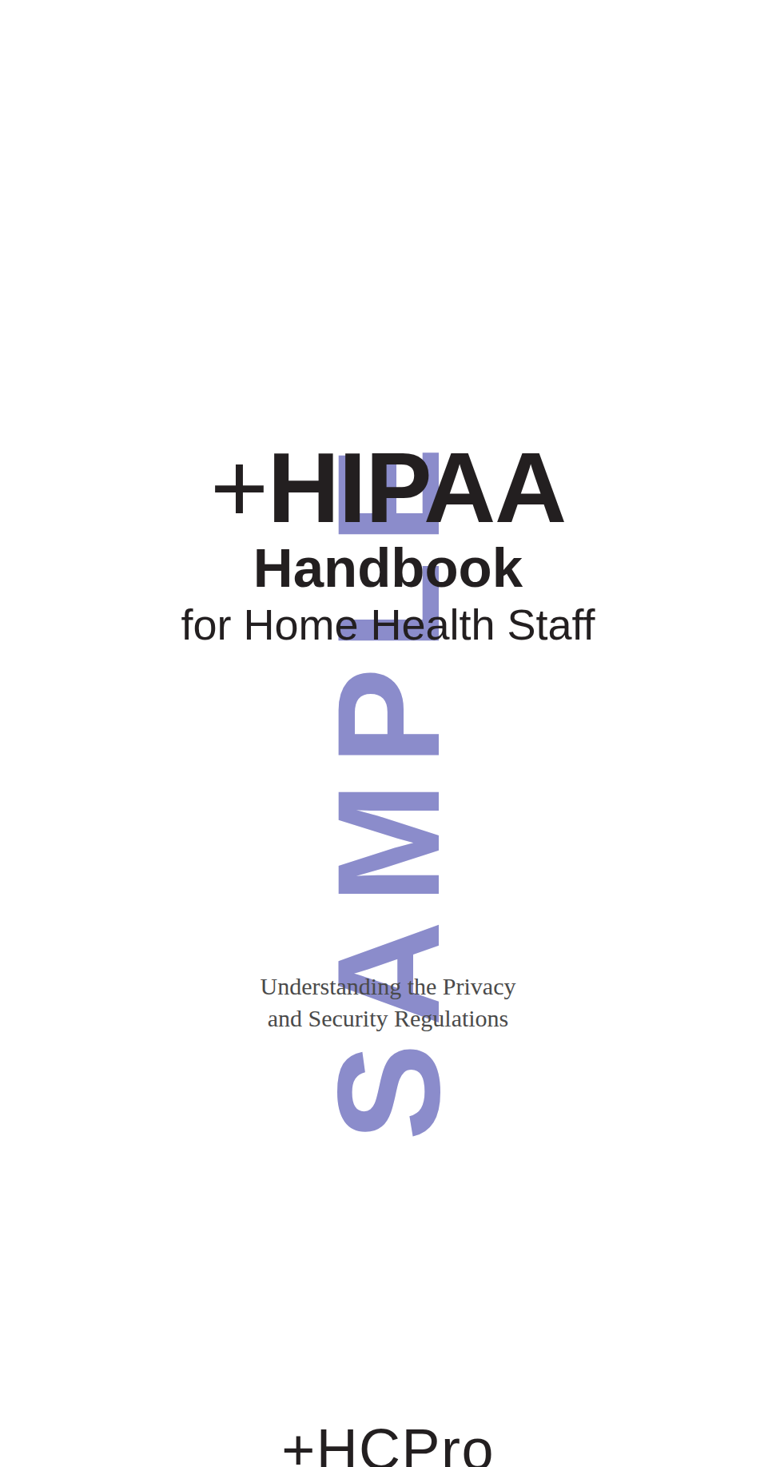SAMPLE
+HIPAA
Handbook
for Home Health Staff
Understanding the Privacy
and Security Regulations
+HCPro